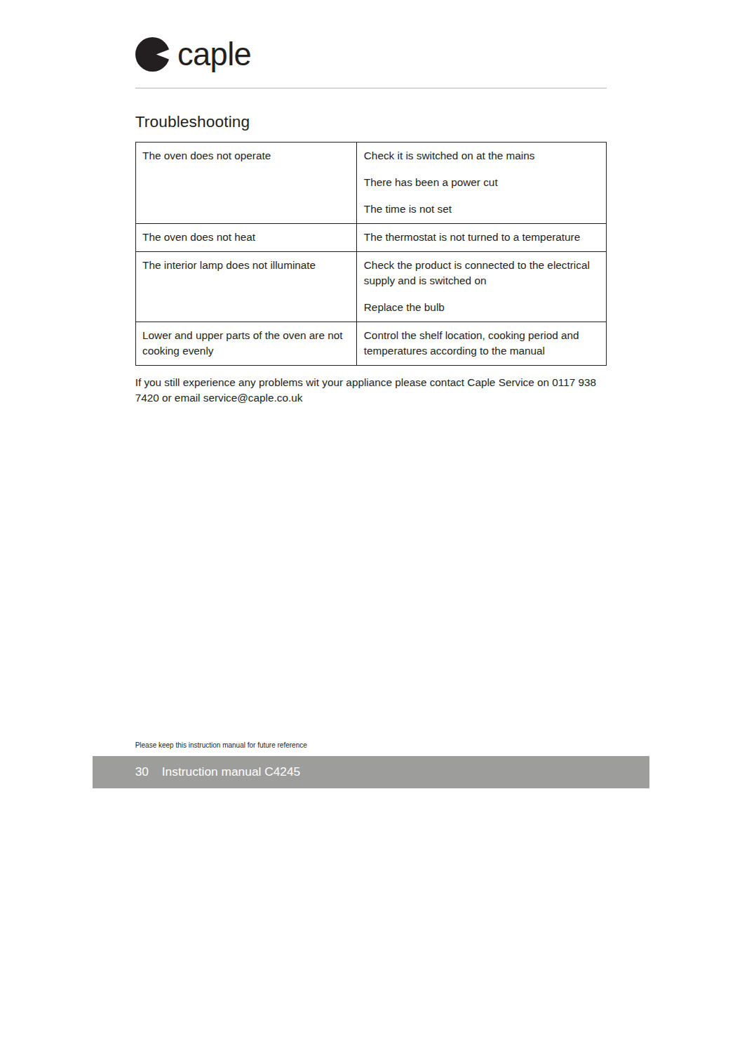caple
Troubleshooting
| The oven does not operate | Check it is switched on at the mains There has been a power cut The time is not set |
| The oven does not heat | The thermostat is not turned to a temperature |
| The interior lamp does not illuminate | Check the product is connected to the electrical supply and is switched on Replace the bulb |
| Lower and upper parts of the oven are not cooking evenly | Control the shelf location, cooking period and temperatures according to the manual |
If you still experience any problems wit your appliance please contact Caple Service on 0117 938 7420 or email service@caple.co.uk
Please keep this instruction manual for future reference
30 Instruction manual C4245